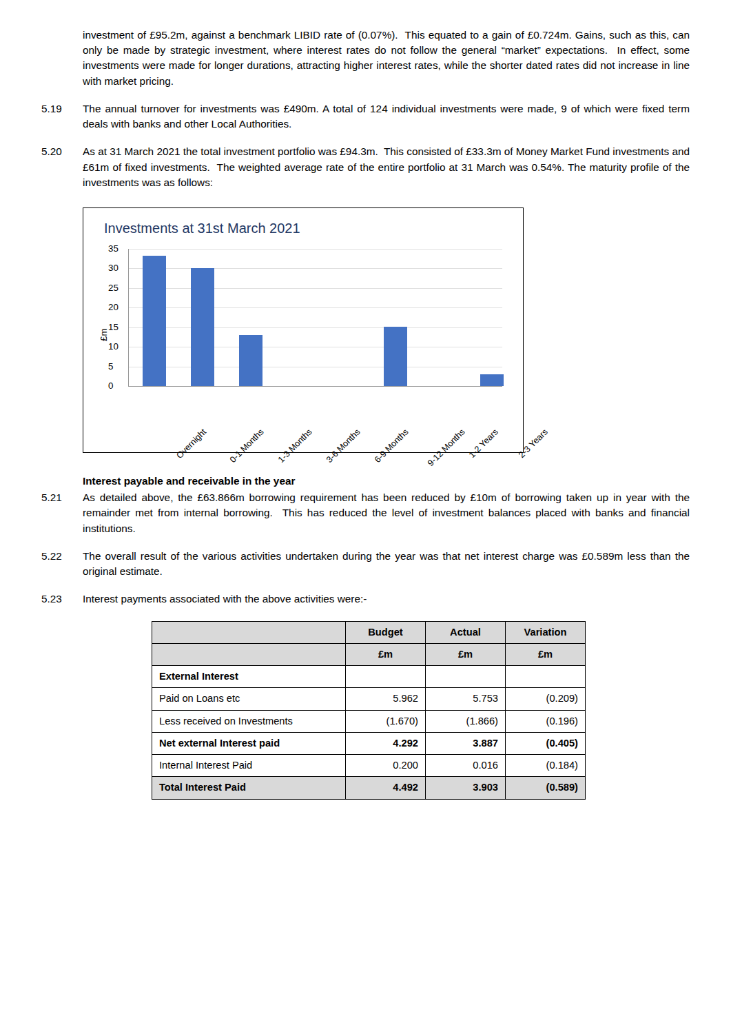investment of £95.2m, against a benchmark LIBID rate of (0.07%). This equated to a gain of £0.724m. Gains, such as this, can only be made by strategic investment, where interest rates do not follow the general “market” expectations. In effect, some investments were made for longer durations, attracting higher interest rates, while the shorter dated rates did not increase in line with market pricing.
5.19
The annual turnover for investments was £490m. A total of 124 individual investments were made, 9 of which were fixed term deals with banks and other Local Authorities.
5.20
As at 31 March 2021 the total investment portfolio was £94.3m. This consisted of £33.3m of Money Market Fund investments and £61m of fixed investments. The weighted average rate of the entire portfolio at 31 March was 0.54%. The maturity profile of the investments was as follows:
Investments at 31st March 2021
£m
35
30
25
20
15
10
5
0
Overnight
0-1 Months
1-3 Months
3-6 Months
6-9 Months
9-12 Months
1-2 Years
2-3 Years
Interest payable and receivable in the year
5.21
As detailed above, the £63.866m borrowing requirement has been reduced by £10m of borrowing taken up in year with the remainder met from internal borrowing. This has reduced the level of investment balances placed with banks and financial institutions.
5.22
The overall result of the various activities undertaken during the year was that net interest charge was £0.589m less than the original estimate.
5.23
Interest payments associated with the above activities were:-
| | Budget | Actual | Variation |
| --- | --- | --- | --- |
| | £m | £m | £m |
| External Interest | | | |
| Paid on Loans etc | 5.962 | 5.753 | (0.209) |
| Less received on Investments | (1.670) | (1.866) | (0.196) |
| Net external Interest paid | 4.292 | 3.887 | (0.405) |
| Internal Interest Paid | 0.200 | 0.016 | (0.184) |
| Total Interest Paid | 4.492 | 3.903 | (0.589) |